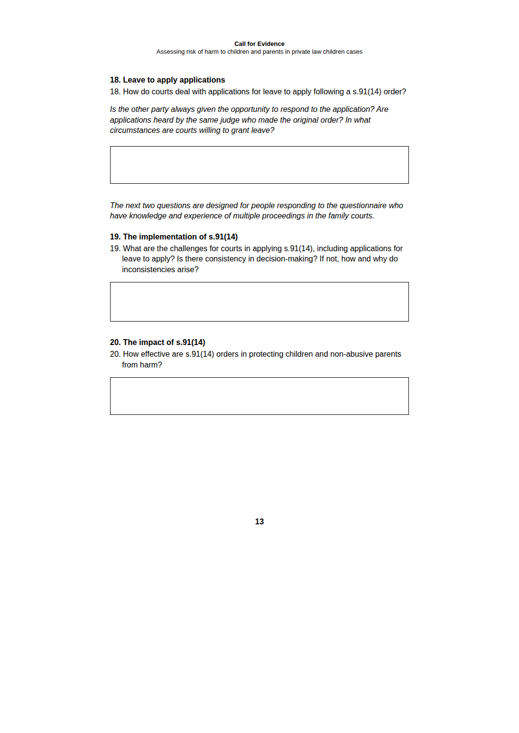Call for Evidence
Assessing risk of harm to children and parents in private law children cases
18. Leave to apply applications
18. How do courts deal with applications for leave to apply following a s.91(14) order?
Is the other party always given the opportunity to respond to the application? Are applications heard by the same judge who made the original order? In what circumstances are courts willing to grant leave?
The next two questions are designed for people responding to the questionnaire who have knowledge and experience of multiple proceedings in the family courts.
19. The implementation of s.91(14)
19. What are the challenges for courts in applying s.91(14), including applications for leave to apply? Is there consistency in decision-making? If not, how and why do inconsistencies arise?
20. The impact of s.91(14)
20. How effective are s.91(14) orders in protecting children and non-abusive parents from harm?
13